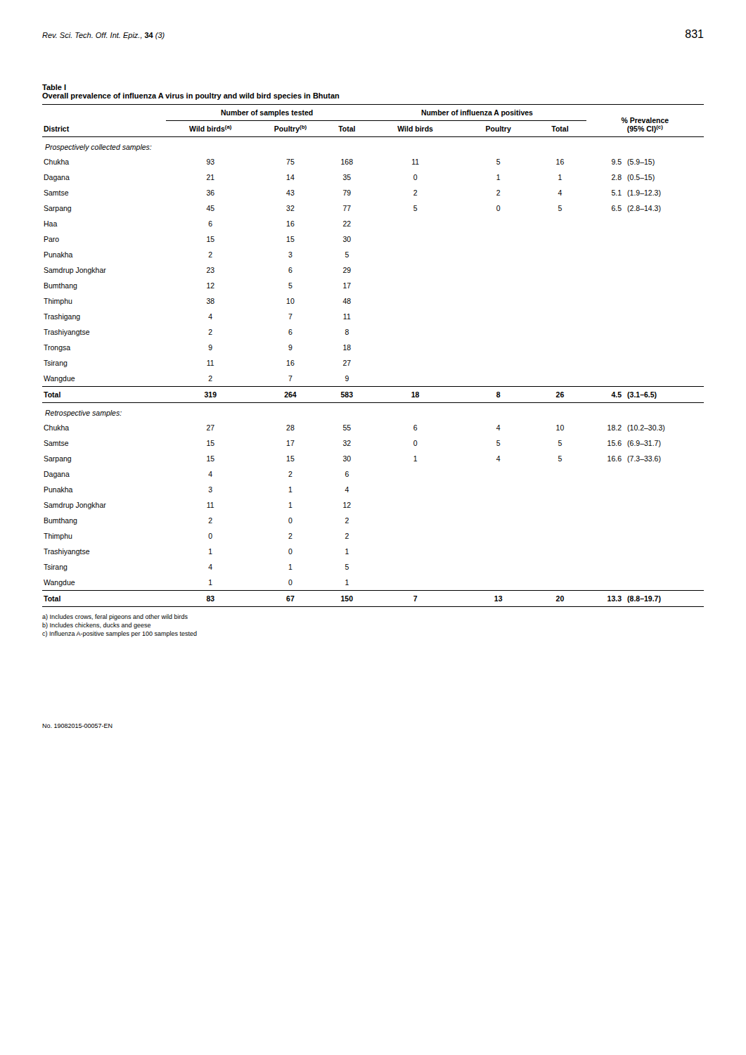Rev. Sci. Tech. Off. Int. Epiz., 34 (3)
831
Table I Overall prevalence of influenza A virus in poultry and wild bird species in Bhutan
| District | Number of samples tested | Number of influenza A positives | % Prevalence (95% CI) (c) |
| --- | --- | --- | --- |
| Wild birds (a) | Poultry (b) | Total | Wild birds | Poultry | Total |
| Prospectively collected samples: |
| Chukha | 93 | 75 | 168 | 11 | 5 | 16 | 9.5 | (5.9–15) |
| Dagana | 21 | 14 | 35 | 0 | 1 | 1 | 2.8 | (0.5–15) |
| Samtse | 36 | 43 | 79 | 2 | 2 | 4 | 5.1 | (1.9–12.3) |
| Sarpang | 45 | 32 | 77 | 5 | 0 | 5 | 6.5 | (2.8–14.3) |
| Haa | 6 | 16 | 22 | | | | | |
| Paro | 15 | 15 | 30 | | | | | |
| Punakha | 2 | 3 | 5 | | | | | |
| Samdrup Jongkhar | 23 | 6 | 29 | | | | | |
| Bumthang | 12 | 5 | 17 | | | | | |
| Thimphu | 38 | 10 | 48 | | | | | |
| Trashigang | 4 | 7 | 11 | | | | | |
| Trashiyangtse | 2 | 6 | 8 | | | | | |
| Trongsa | 9 | 9 | 18 | | | | | |
| Tsirang | 11 | 16 | 27 | | | | | |
| Wangdue | 2 | 7 | 9 | | | | | |
| Total | 319 | 264 | 583 | 18 | 8 | 26 | 4.5 | (3.1–6.5) |
| Retrospective samples: |
| Chukha | 27 | 28 | 55 | 6 | 4 | 10 | 18.2 | (10.2–30.3) |
| Samtse | 15 | 17 | 32 | 0 | 5 | 5 | 15.6 | (6.9–31.7) |
| Sarpang | 15 | 15 | 30 | 1 | 4 | 5 | 16.6 | (7.3–33.6) |
| Dagana | 4 | 2 | 6 | | | | | |
| Punakha | 3 | 1 | 4 | | | | | |
| Samdrup Jongkhar | 11 | 1 | 12 | | | | | |
| Bumthang | 2 | 0 | 2 | | | | | |
| Thimphu | 0 | 2 | 2 | | | | | |
| Trashiyangtse | 1 | 0 | 1 | | | | | |
| Tsirang | 4 | 1 | 5 | | | | | |
| Wangdue | 1 | 0 | 1 | | | | | |
| Total | 83 | 67 | 150 | 7 | 13 | 20 | 13.3 | (8.8–19.7) |
a) Includes crows, feral pigeons and other wild birds
b) Includes chickens, ducks and geese
c) Influenza A-positive samples per 100 samples tested
No. 19082015-00057-EN